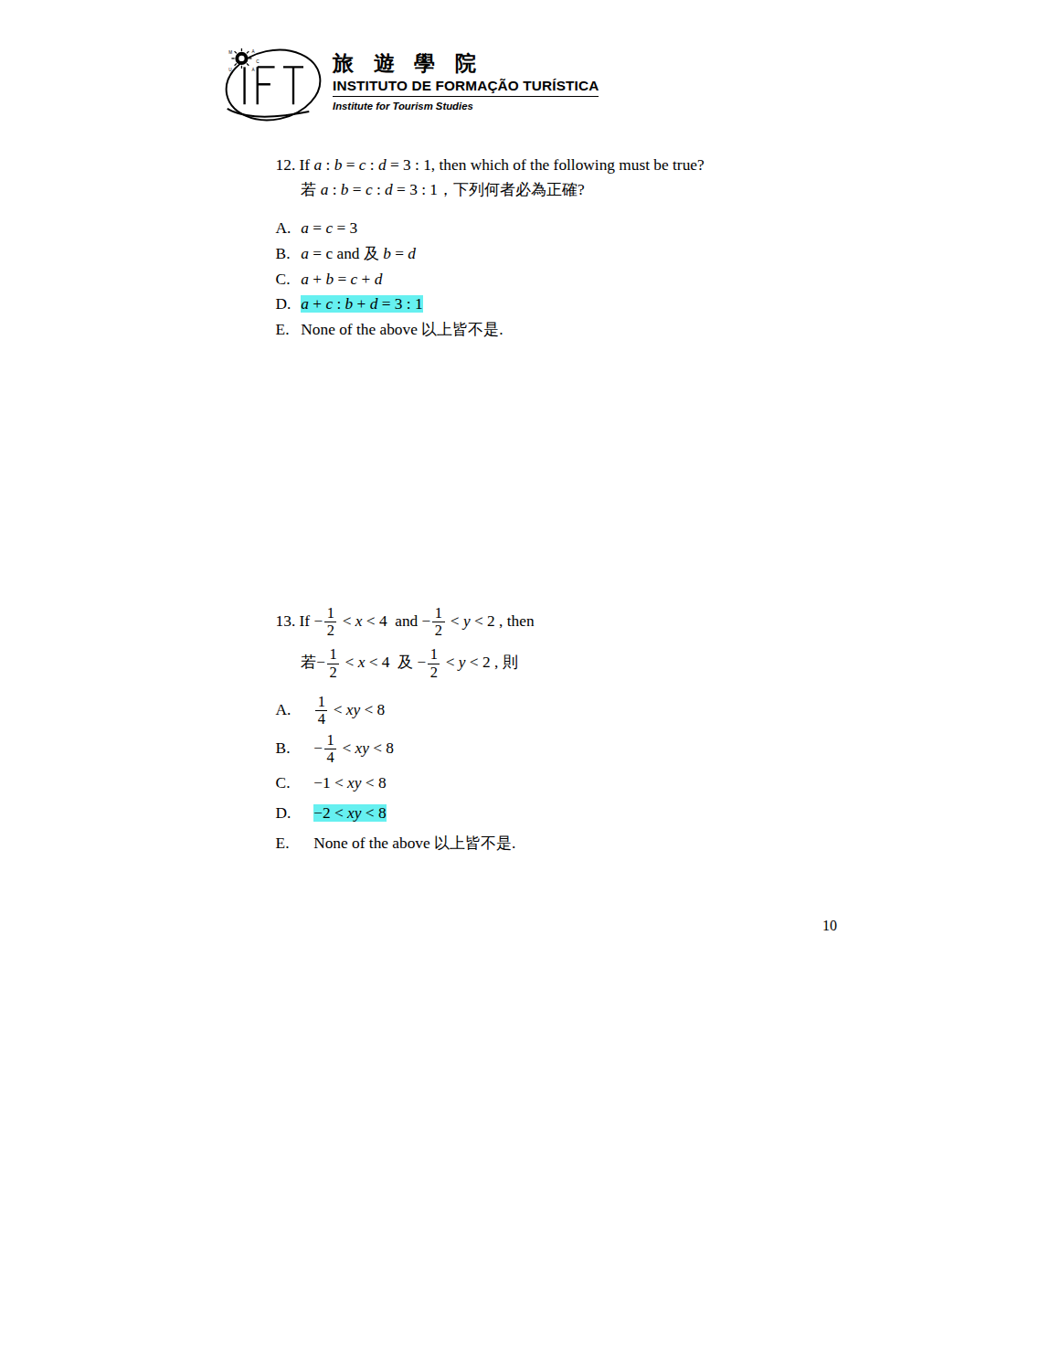M A C A U
旅 遊 學 院
INSTITUTO DE FORMAÇÃO TURÍSTICA
Institute for Tourism Studies
12. If a : b = c : d = 3 : 1, then which of the following must be true?
若 a : b = c : d = 3 : 1，下列何者必為正確?
A. a = c = 3
B. a = c and 及 b = d
C. a + b = c + d
D. a + c : b + d = 3 : 1
E. None of the above 以上皆不是.
13. If −12 < x < 4 and −12 < y < 2 , then
若−12 < x < 4 及 −12 < y < 2 , 則
A. 14 < xy < 8
B.−14 < xy < 8
C.−1 < xy < 8
D.−2 < xy < 8
E. None of the above 以上皆不是.
10